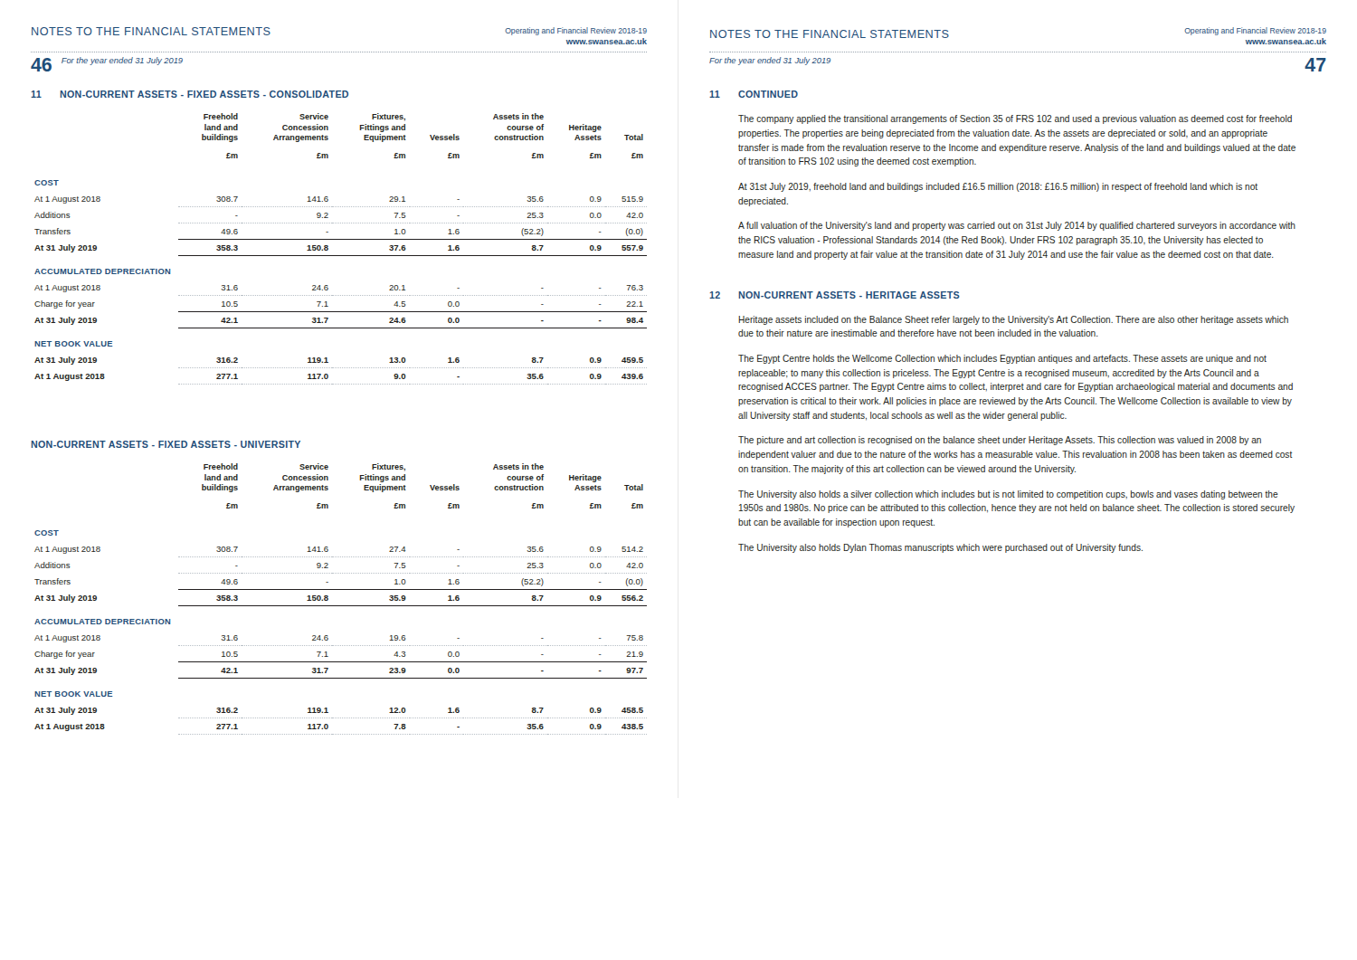Notes to the Financial Statements
Operating and Financial Review 2018-19
www.swansea.ac.uk
46
For the year ended 31 July 2019
11 Non-current assets - Fixed assets - Consolidated
| | Freehold land and buildings | Service Concession Arrangements | Fixtures, Fittings and Equipment | Vessels | Assets in the course of construction | Heritage Assets | Total |
| --- | --- | --- | --- | --- | --- | --- | --- |
| | £m | £m | £m | £m | £m | £m | £m |
| Cost |
| At 1 August 2018 | 308.7 | 141.6 | 29.1 | - | 35.6 | 0.9 | 515.9 |
| Additions | - | 9.2 | 7.5 | - | 25.3 | 0.0 | 42.0 |
| Transfers | 49.6 | - | 1.0 | 1.6 | (52.2) | - | (0.0) |
| At 31 July 2019 | 358.3 | 150.8 | 37.6 | 1.6 | 8.7 | 0.9 | 557.9 |
| Accumulated Depreciation |
| At 1 August 2018 | 31.6 | 24.6 | 20.1 | - | - | - | 76.3 |
| Charge for year | 10.5 | 7.1 | 4.5 | 0.0 | - | - | 22.1 |
| At 31 July 2019 | 42.1 | 31.7 | 24.6 | 0.0 | - | - | 98.4 |
| Net Book Value |
| At 31 July 2019 | 316.2 | 119.1 | 13.0 | 1.6 | 8.7 | 0.9 | 459.5 |
| At 1 August 2018 | 277.1 | 117.0 | 9.0 | - | 35.6 | 0.9 | 439.6 |
Non-current assets - Fixed assets - University
| | Freehold land and buildings | Service Concession Arrangements | Fixtures, Fittings and Equipment | Vessels | Assets in the course of construction | Heritage Assets | Total |
| --- | --- | --- | --- | --- | --- | --- | --- |
| | £m | £m | £m | £m | £m | £m | £m |
| Cost |
| At 1 August 2018 | 308.7 | 141.6 | 27.4 | - | 35.6 | 0.9 | 514.2 |
| Additions | - | 9.2 | 7.5 | - | 25.3 | 0.0 | 42.0 |
| Transfers | 49.6 | - | 1.0 | 1.6 | (52.2) | - | (0.0) |
| At 31 July 2019 | 358.3 | 150.8 | 35.9 | 1.6 | 8.7 | 0.9 | 556.2 |
| Accumulated Depreciation |
| At 1 August 2018 | 31.6 | 24.6 | 19.6 | - | - | - | 75.8 |
| Charge for year | 10.5 | 7.1 | 4.3 | 0.0 | - | - | 21.9 |
| At 31 July 2019 | 42.1 | 31.7 | 23.9 | 0.0 | - | - | 97.7 |
| Net Book Value |
| At 31 July 2019 | 316.2 | 119.1 | 12.0 | 1.6 | 8.7 | 0.9 | 458.5 |
| At 1 August 2018 | 277.1 | 117.0 | 7.8 | - | 35.6 | 0.9 | 438.5 |
Notes to the Financial Statements
Operating and Financial Review 2018-19
www.swansea.ac.uk
For the year ended 31 July 2019
47
11 Continued
The company applied the transitional arrangements of Section 35 of FRS 102 and used a previous valuation as deemed cost for freehold properties. The properties are being depreciated from the valuation date. As the assets are depreciated or sold, and an appropriate transfer is made from the revaluation reserve to the Income and expenditure reserve. Analysis of the land and buildings valued at the date of transition to FRS 102 using the deemed cost exemption.
At 31st July 2019, freehold land and buildings included £16.5 million (2018: £16.5 million) in respect of freehold land which is not depreciated.
A full valuation of the University's land and property was carried out on 31st July 2014 by qualified chartered surveyors in accordance with the RICS valuation - Professional Standards 2014 (the Red Book). Under FRS 102 paragraph 35.10, the University has elected to measure land and property at fair value at the transition date of 31 July 2014 and use the fair value as the deemed cost on that date.
12 Non-current assets - Heritage Assets
Heritage assets included on the Balance Sheet refer largely to the University's Art Collection. There are also other heritage assets which due to their nature are inestimable and therefore have not been included in the valuation.
The Egypt Centre holds the Wellcome Collection which includes Egyptian antiques and artefacts. These assets are unique and not replaceable; to many this collection is priceless. The Egypt Centre is a recognised museum, accredited by the Arts Council and a recognised ACCES partner. The Egypt Centre aims to collect, interpret and care for Egyptian archaeological material and documents and preservation is critical to their work. All policies in place are reviewed by the Arts Council. The Wellcome Collection is available to view by all University staff and students, local schools as well as the wider general public.
The picture and art collection is recognised on the balance sheet under Heritage Assets. This collection was valued in 2008 by an independent valuer and due to the nature of the works has a measurable value. This revaluation in 2008 has been taken as deemed cost on transition. The majority of this art collection can be viewed around the University.
The University also holds a silver collection which includes but is not limited to competition cups, bowls and vases dating between the 1950s and 1980s. No price can be attributed to this collection, hence they are not held on balance sheet. The collection is stored securely but can be available for inspection upon request.
The University also holds Dylan Thomas manuscripts which were purchased out of University funds.